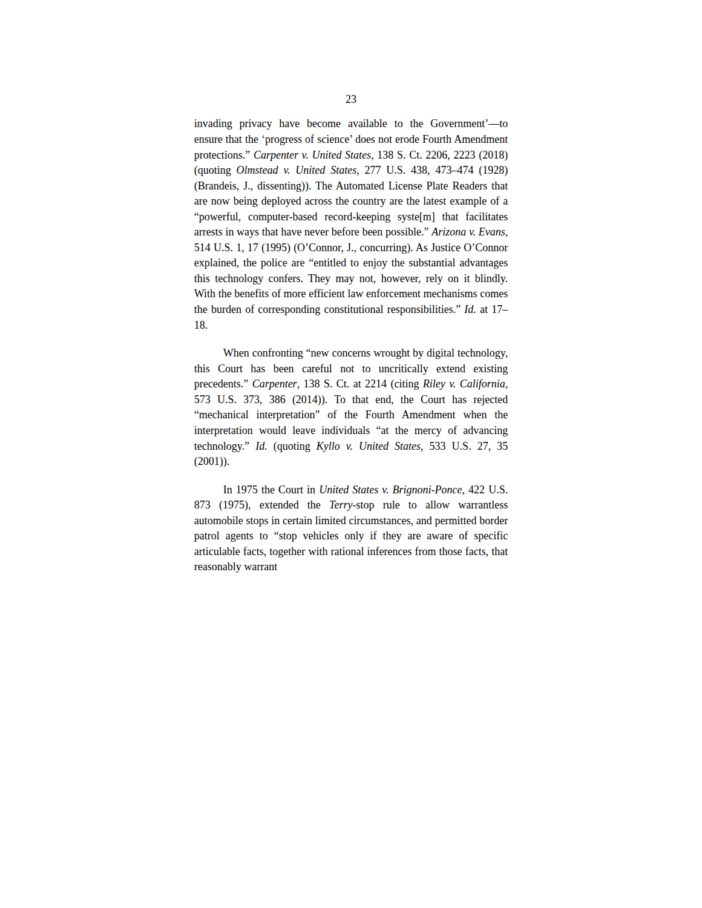23
invading privacy have become available to the Government’—to ensure that the ‘progress of science’ does not erode Fourth Amendment protections.” Carpenter v. United States, 138 S. Ct. 2206, 2223 (2018) (quoting Olmstead v. United States, 277 U.S. 438, 473–474 (1928) (Brandeis, J., dissenting)). The Automated License Plate Readers that are now being deployed across the country are the latest example of a “powerful, computer-based record-keeping syste[m] that facilitates arrests in ways that have never before been possible.” Arizona v. Evans, 514 U.S. 1, 17 (1995) (O’Connor, J., concurring). As Justice O’Connor explained, the police are “entitled to enjoy the substantial advantages this technology confers. They may not, however, rely on it blindly. With the benefits of more efficient law enforcement mechanisms comes the burden of corresponding constitutional responsibilities.” Id. at 17–18.
When confronting “new concerns wrought by digital technology, this Court has been careful not to uncritically extend existing precedents.” Carpenter, 138 S. Ct. at 2214 (citing Riley v. California, 573 U.S. 373, 386 (2014)). To that end, the Court has rejected “mechanical interpretation” of the Fourth Amendment when the interpretation would leave individuals “at the mercy of advancing technology.” Id. (quoting Kyllo v. United States, 533 U.S. 27, 35 (2001)).
In 1975 the Court in United States v. Brignoni-Ponce, 422 U.S. 873 (1975), extended the Terry-stop rule to allow warrantless automobile stops in certain limited circumstances, and permitted border patrol agents to “stop vehicles only if they are aware of specific articulable facts, together with rational inferences from those facts, that reasonably warrant